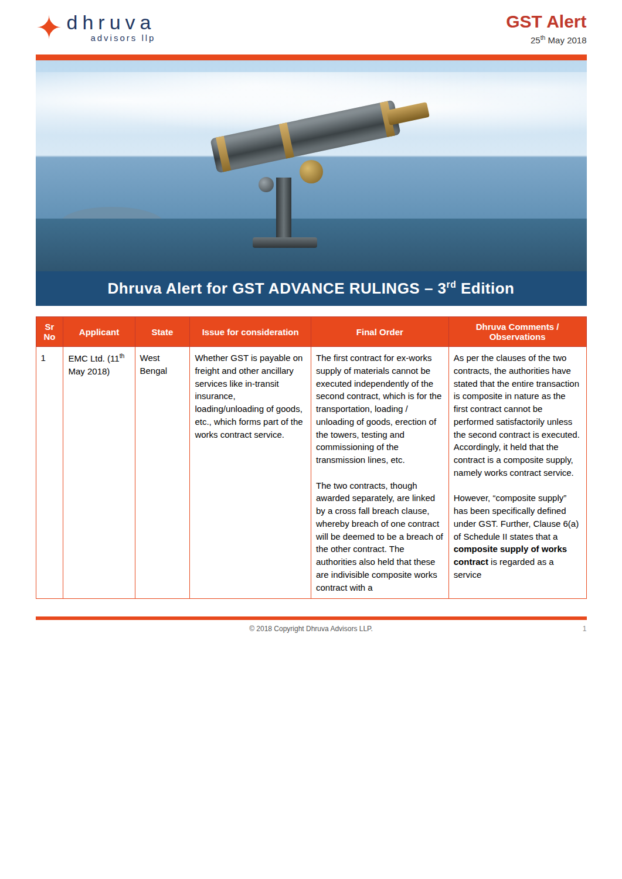✦
dhruva
advisors llp
GST Alert
25th May 2018
Dhruva Alert for GST ADVANCE RULINGS – 3rd Edition
| Sr No | Applicant | State | Issue for consideration | Final Order | Dhruva Comments / Observations |
| --- | --- | --- | --- | --- | --- |
| 1 | EMC Ltd. (11 th May 2018) | West Bengal | Whether GST is payable on freight and other ancillary services like in-transit insurance, loading/unloading of goods, etc., which forms part of the works contract service. | The first contract for ex-works supply of materials cannot be executed independently of the second contract, which is for the transportation, loading / unloading of goods, erection of the towers, testing and commissioning of the transmission lines, etc. The two contracts, though awarded separately, are linked by a cross fall breach clause, whereby breach of one contract will be deemed to be a breach of the other contract. The authorities also held that these are indivisible composite works contract with a | As per the clauses of the two contracts, the authorities have stated that the entire transaction is composite in nature as the first contract cannot be performed satisfactorily unless the second contract is executed. Accordingly, it held that the contract is a composite supply, namely works contract service. However, “composite supply” has been specifically defined under GST. Further, Clause 6(a) of Schedule II states that a composite supply of works contract is regarded as a service |
© 2018 Copyright Dhruva Advisors LLP.
1